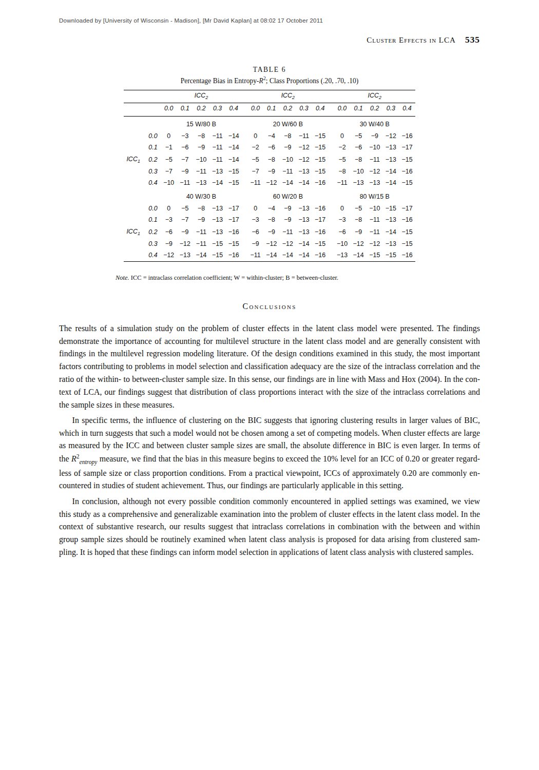Downloaded by [University of Wisconsin - Madison], [Mr David Kaplan] at 08:02 17 October 2011
Cluster Effects in LCA 535
TABLE 6 Percentage Bias in Entropy-R2; Class Proportions (.20, .70, .10)
| | ICC 2 | | ICC 2 | | ICC 2 |
| --- | --- | --- | --- | --- | --- |
| | 0.0 | 0.1 | 0.2 | 0.3 | 0.4 | | 0.0 | 0.1 | 0.2 | 0.3 | 0.4 | | 0.0 | 0.1 | 0.2 | 0.3 | 0.4 |
| | 15 W/80 B | | 20 W/60 B | | 30 W/40 B |
| | 0.0 | 0 | −3 | −8 | −11 | −14 | | 0 | −4 | −8 | −11 | −15 | | 0 | −5 | −9 | −12 | −16 |
| | 0.1 | −1 | −6 | −9 | −11 | −14 | | −2 | −6 | −9 | −12 | −15 | | −2 | −6 | −10 | −13 | −17 |
| ICC 1 | 0.2 | −5 | −7 | −10 | −11 | −14 | | −5 | −8 | −10 | −12 | −15 | | −5 | −8 | −11 | −13 | −15 |
| | 0.3 | −7 | −9 | −11 | −13 | −15 | | −7 | −9 | −11 | −13 | −15 | | −8 | −10 | −12 | −14 | −16 |
| | 0.4 | −10 | −11 | −13 | −14 | −15 | | −11 | −12 | −14 | −14 | −16 | | −11 | −13 | −13 | −14 | −15 |
| | 40 W/30 B | | 60 W/20 B | | 80 W/15 B |
| | 0.0 | 0 | −5 | −8 | −13 | −17 | | 0 | −4 | −9 | −13 | −16 | | 0 | −5 | −10 | −15 | −17 |
| | 0.1 | −3 | −7 | −9 | −13 | −17 | | −3 | −8 | −9 | −13 | −17 | | −3 | −8 | −11 | −13 | −16 |
| ICC 1 | 0.2 | −6 | −9 | −11 | −13 | −16 | | −6 | −9 | −11 | −13 | −16 | | −6 | −9 | −11 | −14 | −15 |
| | 0.3 | −9 | −12 | −11 | −15 | −15 | | −9 | −12 | −12 | −14 | −15 | | −10 | −12 | −12 | −13 | −15 |
| | 0.4 | −12 | −13 | −14 | −15 | −16 | | −11 | −14 | −14 | −14 | −16 | | −13 | −14 | −15 | −15 | −16 |
Note. ICC = intraclass correlation coefficient; W = within-cluster; B = between-cluster.
Conclusions
The results of a simulation study on the problem of cluster effects in the latent class model were presented. The findings demonstrate the importance of accounting for multilevel structure in the latent class model and are generally consistent with findings in the multilevel regression modeling literature. Of the design conditions examined in this study, the most important factors contributing to problems in model selection and classification adequacy are the size of the intraclass correlation and the ratio of the within- to between-cluster sample size. In this sense, our findings are in line with Mass and Hox (2004). In the context of LCA, our findings suggest that distribution of class proportions interact with the size of the intraclass correlations and the sample sizes in these measures.
In specific terms, the influence of clustering on the BIC suggests that ignoring clustering results in larger values of BIC, which in turn suggests that such a model would not be chosen among a set of competing models. When cluster effects are large as measured by the ICC and between cluster sample sizes are small, the absolute difference in BIC is even larger. In terms of the R2entropy measure, we find that the bias in this measure begins to exceed the 10% level for an ICC of 0.20 or greater regardless of sample size or class proportion conditions. From a practical viewpoint, ICCs of approximately 0.20 are commonly encountered in studies of student achievement. Thus, our findings are particularly applicable in this setting.
In conclusion, although not every possible condition commonly encountered in applied settings was examined, we view this study as a comprehensive and generalizable examination into the problem of cluster effects in the latent class model. In the context of substantive research, our results suggest that intraclass correlations in combination with the between and within group sample sizes should be routinely examined when latent class analysis is proposed for data arising from clustered sampling. It is hoped that these findings can inform model selection in applications of latent class analysis with clustered samples.